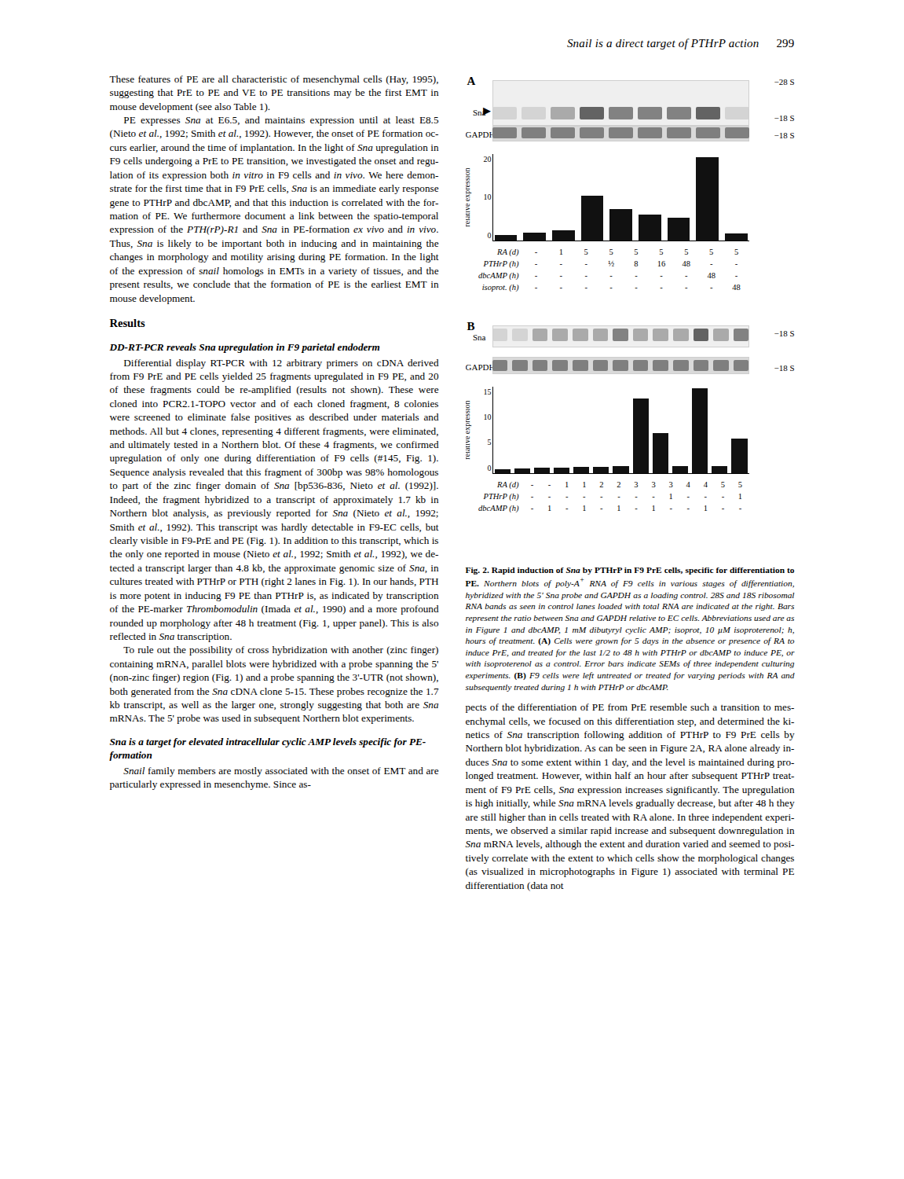Snail is a direct target of PTHrP action 299
These features of PE are all characteristic of mesenchymal cells (Hay, 1995), suggesting that PrE to PE and VE to PE transitions may be the first EMT in mouse development (see also Table 1).
PE expresses Sna at E6.5, and maintains expression until at least E8.5 (Nieto et al., 1992; Smith et al., 1992). However, the onset of PE formation occurs earlier, around the time of implantation. In the light of Sna upregulation in F9 cells undergoing a PrE to PE transition, we investigated the onset and regulation of its expression both in vitro in F9 cells and in vivo. We here demonstrate for the first time that in F9 PrE cells, Sna is an immediate early response gene to PTHrP and dbcAMP, and that this induction is correlated with the formation of PE. We furthermore document a link between the spatio-temporal expression of the PTH(rP)-R1 and Sna in PE-formation ex vivo and in vivo. Thus, Sna is likely to be important both in inducing and in maintaining the changes in morphology and motility arising during PE formation. In the light of the expression of snail homologs in EMTs in a variety of tissues, and the present results, we conclude that the formation of PE is the earliest EMT in mouse development.
Results
DD-RT-PCR reveals Sna upregulation in F9 parietal endoderm
Differential display RT-PCR with 12 arbitrary primers on cDNA derived from F9 PrE and PE cells yielded 25 fragments upregulated in F9 PE, and 20 of these fragments could be re-amplified (results not shown). These were cloned into PCR2.1-TOPO vector and of each cloned fragment, 8 colonies were screened to eliminate false positives as described under materials and methods. All but 4 clones, representing 4 different fragments, were eliminated, and ultimately tested in a Northern blot. Of these 4 fragments, we confirmed upregulation of only one during differentiation of F9 cells (#145, Fig. 1). Sequence analysis revealed that this fragment of 300bp was 98% homologous to part of the zinc finger domain of Sna [bp536-836, Nieto et al. (1992)]. Indeed, the fragment hybridized to a transcript of approximately 1.7 kb in Northern blot analysis, as previously reported for Sna (Nieto et al., 1992; Smith et al., 1992). This transcript was hardly detectable in F9-EC cells, but clearly visible in F9-PrE and PE (Fig. 1). In addition to this transcript, which is the only one reported in mouse (Nieto et al., 1992; Smith et al., 1992), we detected a transcript larger than 4.8 kb, the approximate genomic size of Sna, in cultures treated with PTHrP or PTH (right 2 lanes in Fig. 1). In our hands, PTH is more potent in inducing F9 PE than PTHrP is, as indicated by transcription of the PE-marker Thrombomodulin (Imada et al., 1990) and a more profound rounded up morphology after 48 h treatment (Fig. 1, upper panel). This is also reflected in Sna transcription.
To rule out the possibility of cross hybridization with another (zinc finger) containing mRNA, parallel blots were hybridized with a probe spanning the 5' (non-zinc finger) region (Fig. 1) and a probe spanning the 3'-UTR (not shown), both generated from the Sna cDNA clone 5-15. These probes recognize the 1.7 kb transcript, as well as the larger one, strongly suggesting that both are Sna mRNAs. The 5' probe was used in subsequent Northern blot experiments.
Sna is a target for elevated intracellular cyclic AMP levels specific for PE-formation
Snail family members are mostly associated with the onset of EMT and are particularly expressed in mesenchyme. Since as-
A
−28 S
−18 S
−18 S
Sna
▶
GAPDH
20
10
0
relative expression
RA (d)
-
1
5
5
5
5
5
5
5
PTHrP (h)
-
-
-
½
8
16
48
-
-
dbcAMP (h)
-
-
-
-
-
-
-
48
-
isoprot. (h)
-
-
-
-
-
-
-
-
48
B
−18 S
−18 S
Sna
GAPDH
15
10
5
0
relative expression
RA (d)
-
-
1
1
2
2
3
3
3
4
4
5
5
PTHrP (h)
-
-
-
-
-
-
-
-
1
-
-
-
1
dbcAMP (h)
-
1
-
1
-
1
-
1
-
-
1
-
-
Fig. 2. Rapid induction of Sna by PTHrP in F9 PrE cells, specific for differentiation to PE. Northern blots of poly-A+ RNA of F9 cells in various stages of differentiation, hybridized with the 5' Sna probe and GAPDH as a loading control. 28S and 18S ribosomal RNA bands as seen in control lanes loaded with total RNA are indicated at the right. Bars represent the ratio between Sna and GAPDH relative to EC cells. Abbreviations used are as in Figure 1 and dbcAMP, 1 mM dibutyryl cyclic AMP; isoprot, 10 µM isoproterenol; h, hours of treatment. (A) Cells were grown for 5 days in the absence or presence of RA to induce PrE, and treated for the last 1/2 to 48 h with PTHrP or dbcAMP to induce PE, or with isoproterenol as a control. Error bars indicate SEMs of three independent culturing experiments. (B) F9 cells were left untreated or treated for varying periods with RA and subsequently treated during 1 h with PTHrP or dbcAMP.
pects of the differentiation of PE from PrE resemble such a transition to mesenchymal cells, we focused on this differentiation step, and determined the kinetics of Sna transcription following addition of PTHrP to F9 PrE cells by Northern blot hybridization. As can be seen in Figure 2A, RA alone already induces Sna to some extent within 1 day, and the level is maintained during prolonged treatment. However, within half an hour after subsequent PTHrP treatment of F9 PrE cells, Sna expression increases significantly. The upregulation is high initially, while Sna mRNA levels gradually decrease, but after 48 h they are still higher than in cells treated with RA alone. In three independent experiments, we observed a similar rapid increase and subsequent downregulation in Sna mRNA levels, although the extent and duration varied and seemed to positively correlate with the extent to which cells show the morphological changes (as visualized in microphotographs in Figure 1) associated with terminal PE differentiation (data not